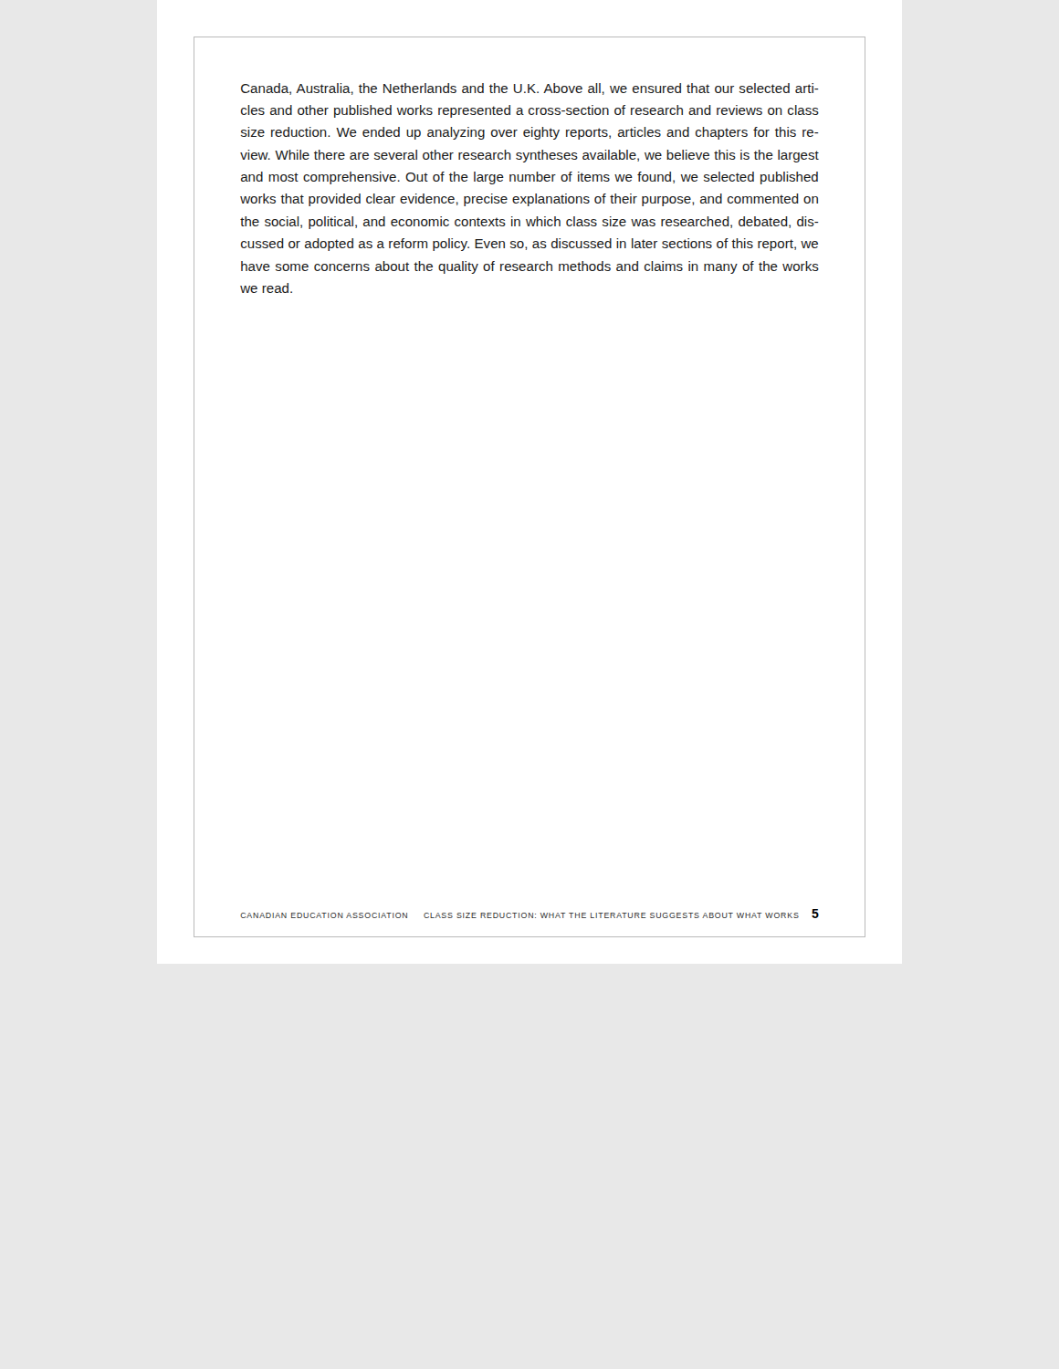Canada, Australia, the Netherlands and the U.K. Above all, we ensured that our selected articles and other published works represented a cross-section of research and reviews on class size reduction. We ended up analyzing over eighty reports, articles and chapters for this review. While there are several other research syntheses available, we believe this is the largest and most comprehensive. Out of the large number of items we found, we selected published works that provided clear evidence, precise explanations of their purpose, and commented on the social, political, and economic contexts in which class size was researched, debated, discussed or adopted as a reform policy. Even so, as discussed in later sections of this report, we have some concerns about the quality of research methods and claims in many of the works we read.
CANADIAN EDUCATION ASSOCIATION
CLASS SIZE REDUCTION: WHAT THE LITERATURE SUGGESTS ABOUT WHAT WORKS 5